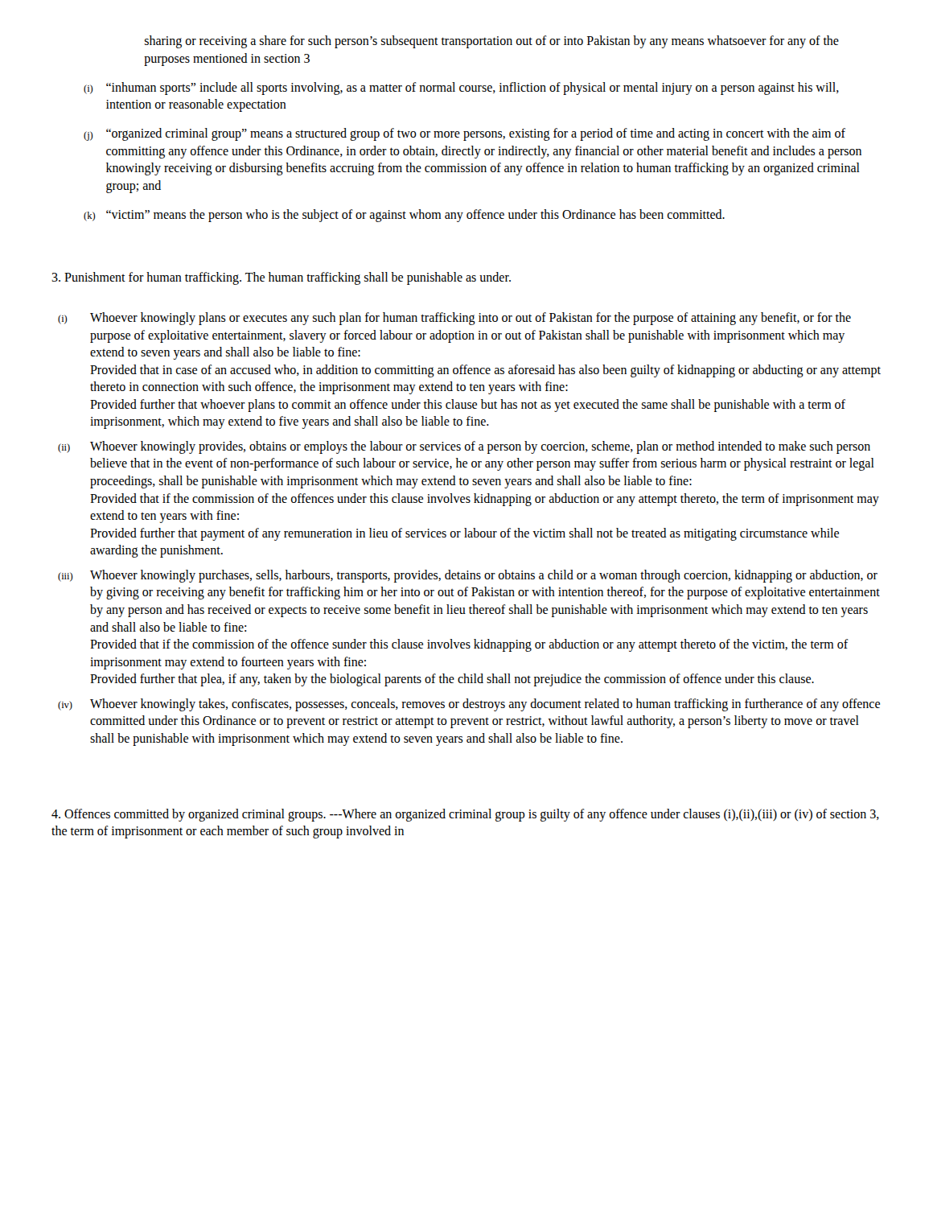sharing or receiving a share for such person’s subsequent transportation out of or into Pakistan by any means whatsoever for any of the purposes mentioned in section 3
(i)
“inhuman sports” include all sports involving, as a matter of normal course, infliction of physical or mental injury on a person against his will, intention or reasonable expectation
(j)
“organized criminal group” means a structured group of two or more persons, existing for a period of time and acting in concert with the aim of committing any offence under this Ordinance, in order to obtain, directly or indirectly, any financial or other material benefit and includes a person knowingly receiving or disbursing benefits accruing from the commission of any offence in relation to human trafficking by an organized criminal group; and
(k)
“victim” means the person who is the subject of or against whom any offence under this Ordinance has been committed.
3. Punishment for human trafficking. The human trafficking shall be punishable as under.
(i)
Whoever knowingly plans or executes any such plan for human trafficking into or out of Pakistan for the purpose of attaining any benefit, or for the purpose of exploitative entertainment, slavery or forced labour or adoption in or out of Pakistan shall be punishable with imprisonment which may extend to seven years and shall also be liable to fine:
Provided that in case of an accused who, in addition to committing an offence as aforesaid has also been guilty of kidnapping or abducting or any attempt thereto in connection with such offence, the imprisonment may extend to ten years with fine:
Provided further that whoever plans to commit an offence under this clause but has not as yet executed the same shall be punishable with a term of imprisonment, which may extend to five years and shall also be liable to fine.
(ii)
Whoever knowingly provides, obtains or employs the labour or services of a person by coercion, scheme, plan or method intended to make such person believe that in the event of non-performance of such labour or service, he or any other person may suffer from serious harm or physical restraint or legal proceedings, shall be punishable with imprisonment which may extend to seven years and shall also be liable to fine:
Provided that if the commission of the offences under this clause involves kidnapping or abduction or any attempt thereto, the term of imprisonment may extend to ten years with fine:
Provided further that payment of any remuneration in lieu of services or labour of the victim shall not be treated as mitigating circumstance while awarding the punishment.
(iii)
Whoever knowingly purchases, sells, harbours, transports, provides, detains or obtains a child or a woman through coercion, kidnapping or abduction, or by giving or receiving any benefit for trafficking him or her into or out of Pakistan or with intention thereof, for the purpose of exploitative entertainment by any person and has received or expects to receive some benefit in lieu thereof shall be punishable with imprisonment which may extend to ten years and shall also be liable to fine:
Provided that if the commission of the offence sunder this clause involves kidnapping or abduction or any attempt thereto of the victim, the term of imprisonment may extend to fourteen years with fine:
Provided further that plea, if any, taken by the biological parents of the child shall not prejudice the commission of offence under this clause.
(iv)
Whoever knowingly takes, confiscates, possesses, conceals, removes or destroys any document related to human trafficking in furtherance of any offence committed under this Ordinance or to prevent or restrict or attempt to prevent or restrict, without lawful authority, a person’s liberty to move or travel shall be punishable with imprisonment which may extend to seven years and shall also be liable to fine.
4. Offences committed by organized criminal groups. ---Where an organized criminal group is guilty of any offence under clauses (i),(ii),(iii) or (iv) of section 3, the term of imprisonment or each member of such group involved in